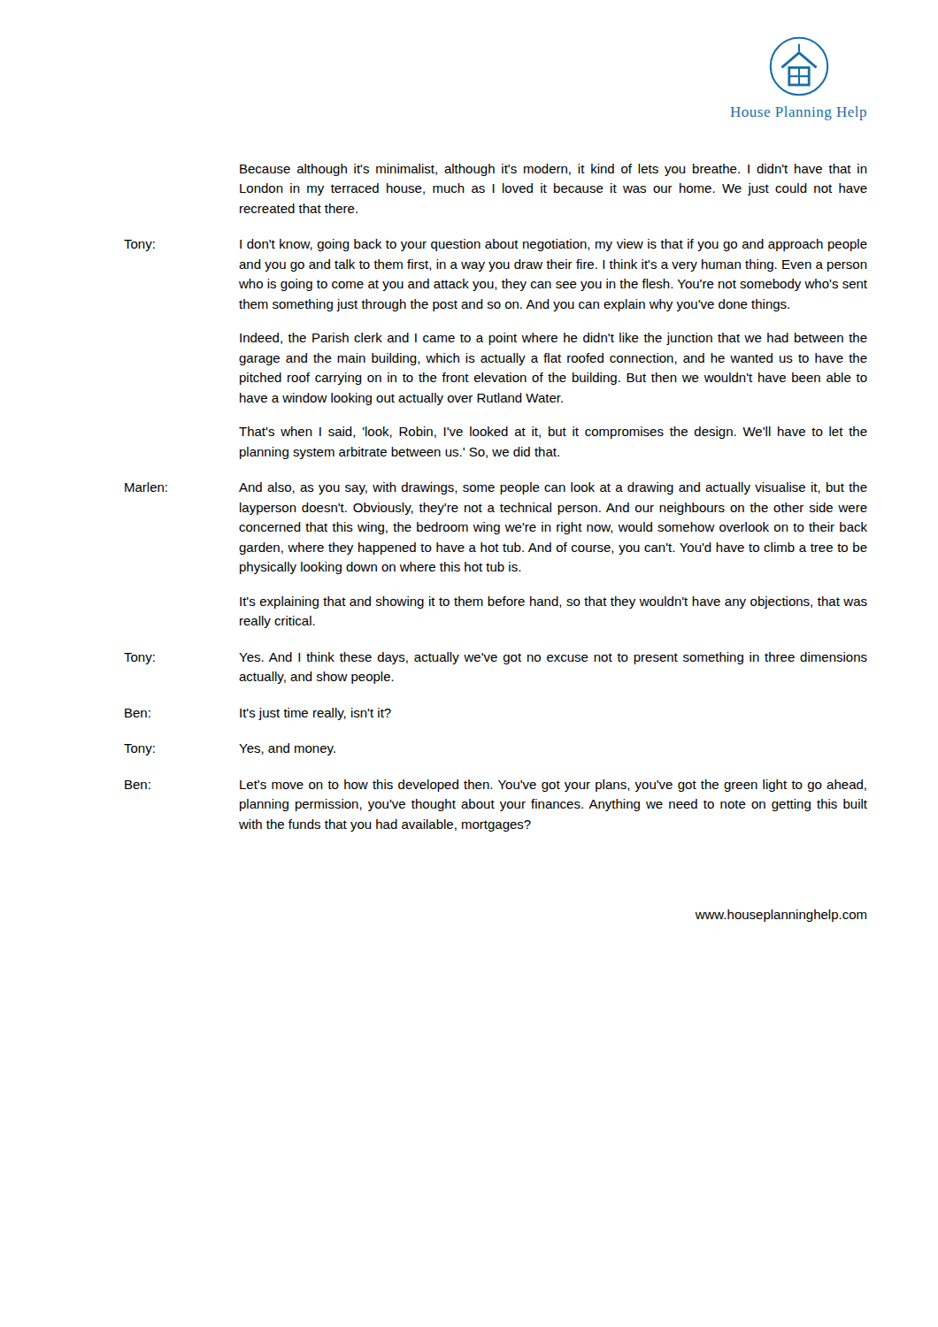House Planning Help
Because although it's minimalist, although it's modern, it kind of lets you breathe. I didn't have that in London in my terraced house, much as I loved it because it was our home. We just could not have recreated that there.
Tony:
I don't know, going back to your question about negotiation, my view is that if you go and approach people and you go and talk to them first, in a way you draw their fire. I think it's a very human thing. Even a person who is going to come at you and attack you, they can see you in the flesh. You're not somebody who's sent them something just through the post and so on. And you can explain why you've done things.
Indeed, the Parish clerk and I came to a point where he didn't like the junction that we had between the garage and the main building, which is actually a flat roofed connection, and he wanted us to have the pitched roof carrying on in to the front elevation of the building. But then we wouldn't have been able to have a window looking out actually over Rutland Water.
That's when I said, 'look, Robin, I've looked at it, but it compromises the design. We'll have to let the planning system arbitrate between us.' So, we did that.
Marlen:
And also, as you say, with drawings, some people can look at a drawing and actually visualise it, but the layperson doesn't. Obviously, they're not a technical person. And our neighbours on the other side were concerned that this wing, the bedroom wing we're in right now, would somehow overlook on to their back garden, where they happened to have a hot tub. And of course, you can't. You'd have to climb a tree to be physically looking down on where this hot tub is.
It's explaining that and showing it to them before hand, so that they wouldn't have any objections, that was really critical.
Tony:
Yes. And I think these days, actually we've got no excuse not to present something in three dimensions actually, and show people.
Ben:
It's just time really, isn't it?
Tony:
Yes, and money.
Ben:
Let's move on to how this developed then. You've got your plans, you've got the green light to go ahead, planning permission, you've thought about your finances. Anything we need to note on getting this built with the funds that you had available, mortgages?
www.houseplanninghelp.com